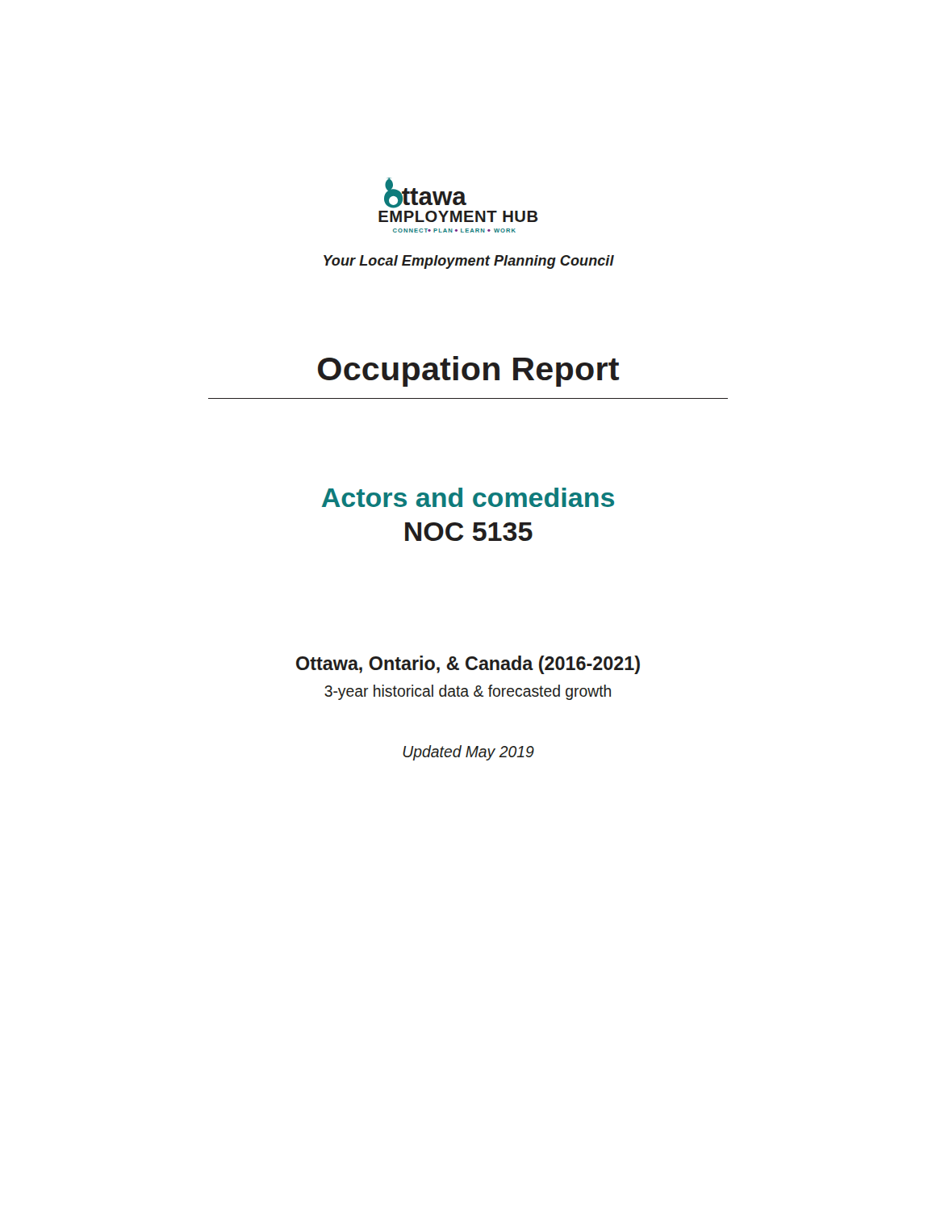ttawa EMPLOYMENT HUB CONNECT PLAN LEARN WORK
Your Local Employment Planning Council
Occupation Report
Actors and comedians
NOC 5135
Ottawa, Ontario, & Canada (2016-2021)
3-year historical data & forecasted growth
Updated May 2019